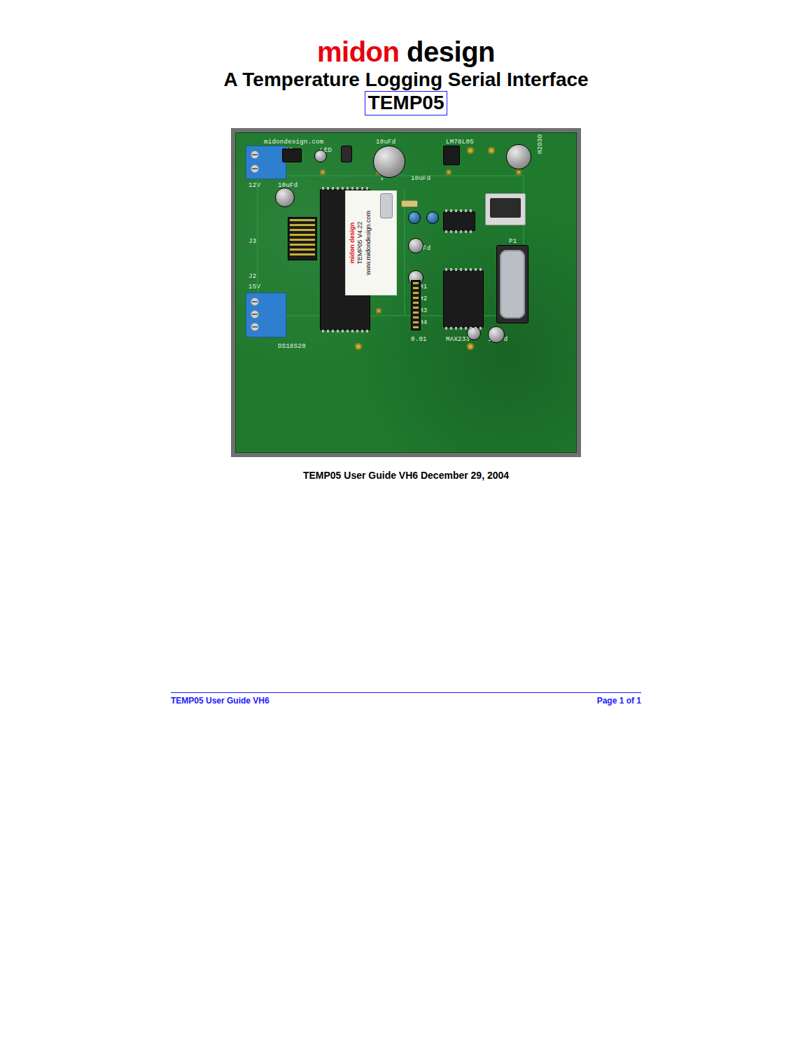midon design
A Temperature Logging Serial Interface
TEMP05
midondesign.com
10uFd
LM78L05
H2O3O
12V
10uFd
10uFd
CSI
7106
10uFd
J2
15V
J3
J4
H1
H2
H3
H4
9356
9722MD
0.01
MAX233
10uFd
DS18S20
MIDON
TEMP05
P1
LED
DC
DB02
+
midon design
TEMP05 V4.22
www.midondesign.com
TEMP05 User Guide VH6 December 29, 2004
TEMP05 User Guide VH6 Page 1 of 1